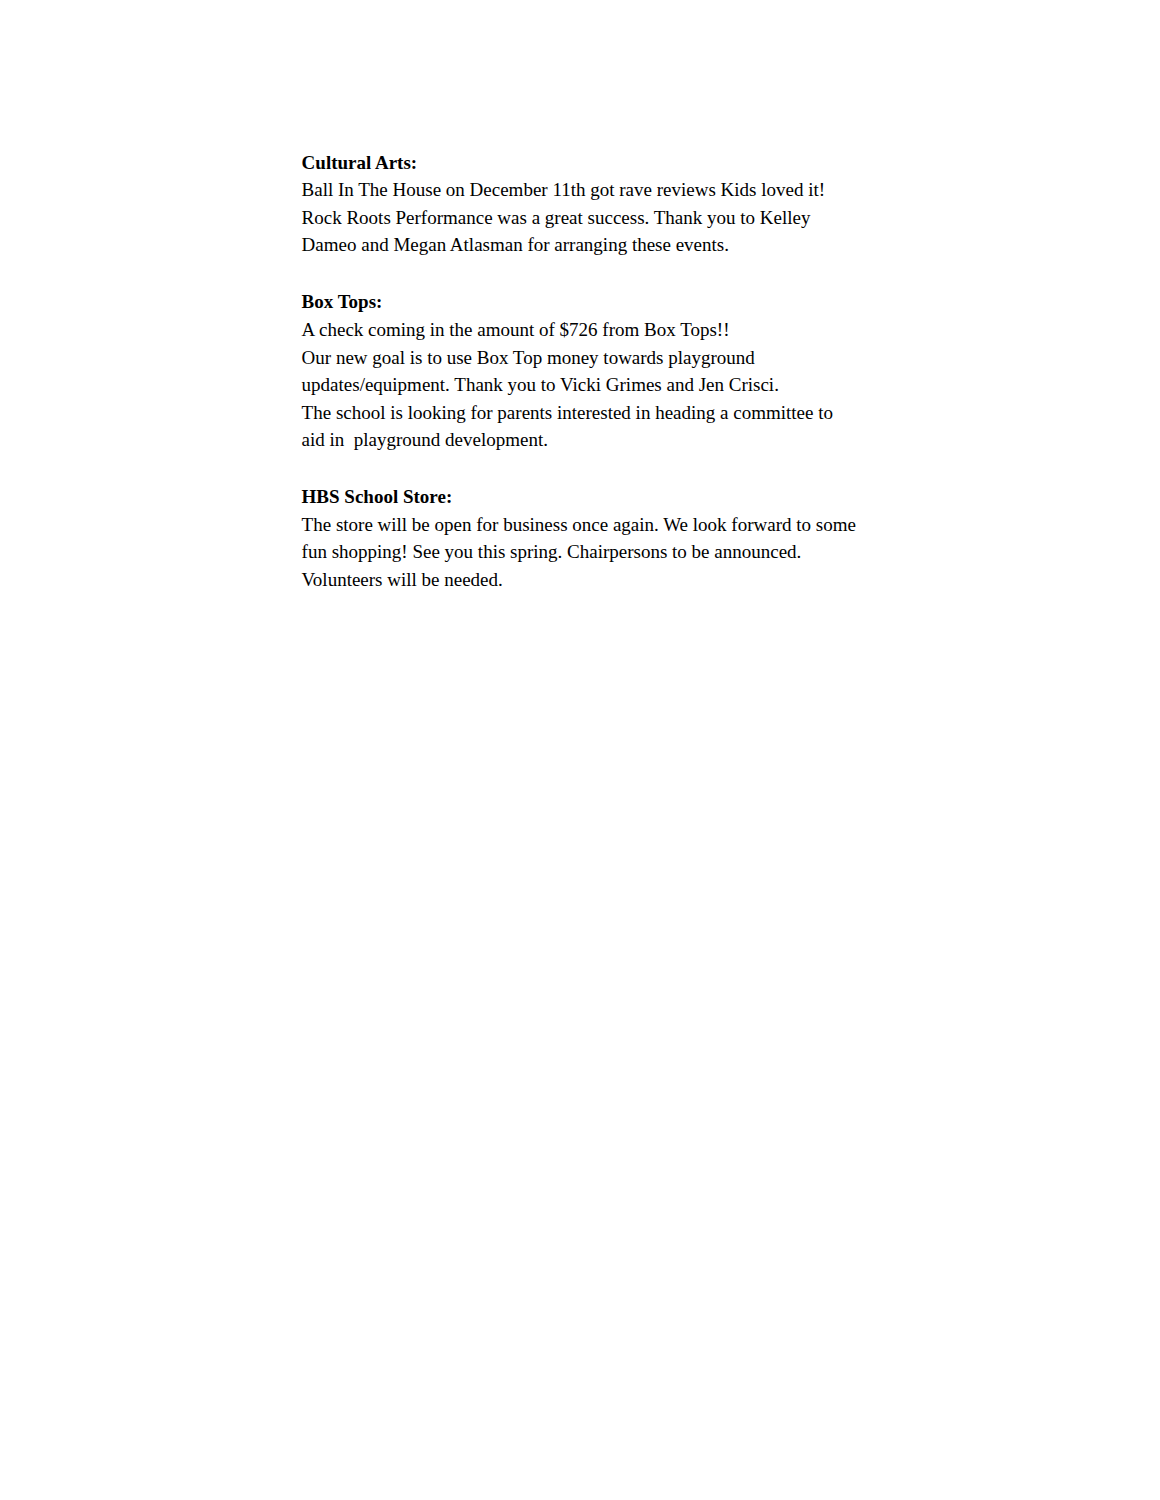Cultural Arts:
Ball In The House on December 11th got rave reviews Kids loved it!
Rock Roots Performance was a great success. Thank you to Kelley Dameo and Megan Atlasman for arranging these events.
Box Tops:
A check coming in the amount of $726 from Box Tops!!
Our new goal is to use Box Top money towards playground updates/equipment. Thank you to Vicki Grimes and Jen Crisci.
The school is looking for parents interested in heading a committee to aid in playground development.
HBS School Store:
The store will be open for business once again. We look forward to some fun shopping! See you this spring. Chairpersons to be announced. Volunteers will be needed.